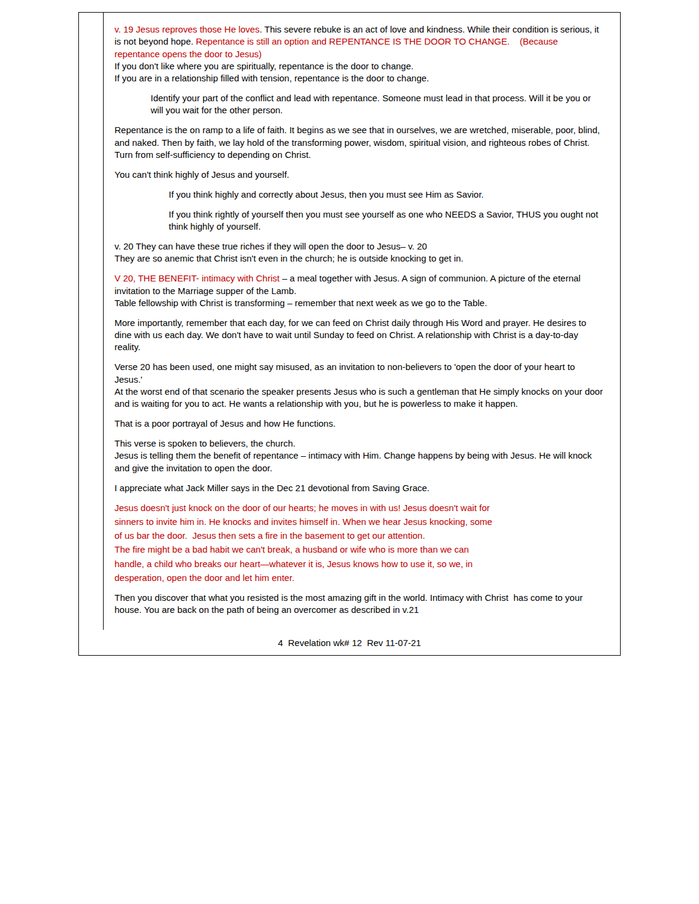v. 19 Jesus reproves those He loves. This severe rebuke is an act of love and kindness. While their condition is serious, it is not beyond hope. Repentance is still an option and REPENTANCE IS THE DOOR TO CHANGE. (Because repentance opens the door to Jesus)
If you don't like where you are spiritually, repentance is the door to change.
If you are in a relationship filled with tension, repentance is the door to change.
Identify your part of the conflict and lead with repentance. Someone must lead in that process. Will it be you or will you wait for the other person.
Repentance is the on ramp to a life of faith. It begins as we see that in ourselves, we are wretched, miserable, poor, blind, and naked. Then by faith, we lay hold of the transforming power, wisdom, spiritual vision, and righteous robes of Christ.
Turn from self-sufficiency to depending on Christ.
You can't think highly of Jesus and yourself.
If you think highly and correctly about Jesus, then you must see Him as Savior.
If you think rightly of yourself then you must see yourself as one who NEEDS a Savior, THUS you ought not think highly of yourself.
v. 20 They can have these true riches if they will open the door to Jesus– v. 20
They are so anemic that Christ isn't even in the church; he is outside knocking to get in.
V 20, THE BENEFIT- intimacy with Christ – a meal together with Jesus. A sign of communion. A picture of the eternal invitation to the Marriage supper of the Lamb.
Table fellowship with Christ is transforming – remember that next week as we go to the Table.
More importantly, remember that each day, for we can feed on Christ daily through His Word and prayer. He desires to dine with us each day. We don't have to wait until Sunday to feed on Christ. A relationship with Christ is a day-to-day reality.
Verse 20 has been used, one might say misused, as an invitation to non-believers to 'open the door of your heart to Jesus.'
At the worst end of that scenario the speaker presents Jesus who is such a gentleman that He simply knocks on your door and is waiting for you to act. He wants a relationship with you, but he is powerless to make it happen.
That is a poor portrayal of Jesus and how He functions.
This verse is spoken to believers, the church.
Jesus is telling them the benefit of repentance – intimacy with Him. Change happens by being with Jesus. He will knock and give the invitation to open the door.
I appreciate what Jack Miller says in the Dec 21 devotional from Saving Grace.
Jesus doesn't just knock on the door of our hearts; he moves in with us! Jesus doesn't wait for
sinners to invite him in. He knocks and invites himself in. When we hear Jesus knocking, some
of us bar the door. Jesus then sets a fire in the basement to get our attention.
The fire might be a bad habit we can't break, a husband or wife who is more than we can
handle, a child who breaks our heart—whatever it is, Jesus knows how to use it, so we, in
desperation, open the door and let him enter.
Then you discover that what you resisted is the most amazing gift in the world. Intimacy with Christ has come to your house. You are back on the path of being an overcomer as described in v.21
4 Revelation wk# 12 Rev 11-07-21